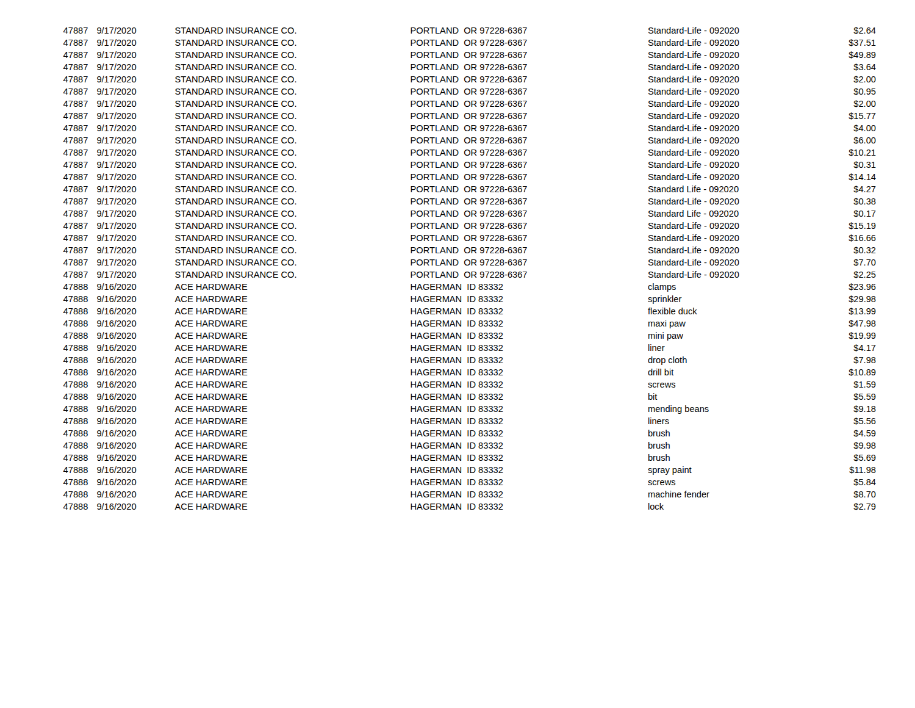| 47887 | 9/17/2020 | STANDARD INSURANCE CO. | PORTLAND OR 97228-6367 | Standard-Life - 092020 | $2.64 |
| 47887 | 9/17/2020 | STANDARD INSURANCE CO. | PORTLAND OR 97228-6367 | Standard-Life - 092020 | $37.51 |
| 47887 | 9/17/2020 | STANDARD INSURANCE CO. | PORTLAND OR 97228-6367 | Standard-Life - 092020 | $49.89 |
| 47887 | 9/17/2020 | STANDARD INSURANCE CO. | PORTLAND OR 97228-6367 | Standard-Life - 092020 | $3.64 |
| 47887 | 9/17/2020 | STANDARD INSURANCE CO. | PORTLAND OR 97228-6367 | Standard-Life - 092020 | $2.00 |
| 47887 | 9/17/2020 | STANDARD INSURANCE CO. | PORTLAND OR 97228-6367 | Standard-Life - 092020 | $0.95 |
| 47887 | 9/17/2020 | STANDARD INSURANCE CO. | PORTLAND OR 97228-6367 | Standard-Life - 092020 | $2.00 |
| 47887 | 9/17/2020 | STANDARD INSURANCE CO. | PORTLAND OR 97228-6367 | Standard-Life - 092020 | $15.77 |
| 47887 | 9/17/2020 | STANDARD INSURANCE CO. | PORTLAND OR 97228-6367 | Standard-Life - 092020 | $4.00 |
| 47887 | 9/17/2020 | STANDARD INSURANCE CO. | PORTLAND OR 97228-6367 | Standard-Life - 092020 | $6.00 |
| 47887 | 9/17/2020 | STANDARD INSURANCE CO. | PORTLAND OR 97228-6367 | Standard-Life - 092020 | $10.21 |
| 47887 | 9/17/2020 | STANDARD INSURANCE CO. | PORTLAND OR 97228-6367 | Standard-Life - 092020 | $0.31 |
| 47887 | 9/17/2020 | STANDARD INSURANCE CO. | PORTLAND OR 97228-6367 | Standard-Life - 092020 | $14.14 |
| 47887 | 9/17/2020 | STANDARD INSURANCE CO. | PORTLAND OR 97228-6367 | Standard Life - 092020 | $4.27 |
| 47887 | 9/17/2020 | STANDARD INSURANCE CO. | PORTLAND OR 97228-6367 | Standard-Life - 092020 | $0.38 |
| 47887 | 9/17/2020 | STANDARD INSURANCE CO. | PORTLAND OR 97228-6367 | Standard Life - 092020 | $0.17 |
| 47887 | 9/17/2020 | STANDARD INSURANCE CO. | PORTLAND OR 97228-6367 | Standard-Life - 092020 | $15.19 |
| 47887 | 9/17/2020 | STANDARD INSURANCE CO. | PORTLAND OR 97228-6367 | Standard-Life - 092020 | $16.66 |
| 47887 | 9/17/2020 | STANDARD INSURANCE CO. | PORTLAND OR 97228-6367 | Standard-Life - 092020 | $0.32 |
| 47887 | 9/17/2020 | STANDARD INSURANCE CO. | PORTLAND OR 97228-6367 | Standard-Life - 092020 | $7.70 |
| 47887 | 9/17/2020 | STANDARD INSURANCE CO. | PORTLAND OR 97228-6367 | Standard-Life - 092020 | $2.25 |
| 47888 | 9/16/2020 | ACE HARDWARE | HAGERMAN ID 83332 | clamps | $23.96 |
| 47888 | 9/16/2020 | ACE HARDWARE | HAGERMAN ID 83332 | sprinkler | $29.98 |
| 47888 | 9/16/2020 | ACE HARDWARE | HAGERMAN ID 83332 | flexible duck | $13.99 |
| 47888 | 9/16/2020 | ACE HARDWARE | HAGERMAN ID 83332 | maxi paw | $47.98 |
| 47888 | 9/16/2020 | ACE HARDWARE | HAGERMAN ID 83332 | mini paw | $19.99 |
| 47888 | 9/16/2020 | ACE HARDWARE | HAGERMAN ID 83332 | liner | $4.17 |
| 47888 | 9/16/2020 | ACE HARDWARE | HAGERMAN ID 83332 | drop cloth | $7.98 |
| 47888 | 9/16/2020 | ACE HARDWARE | HAGERMAN ID 83332 | drill bit | $10.89 |
| 47888 | 9/16/2020 | ACE HARDWARE | HAGERMAN ID 83332 | screws | $1.59 |
| 47888 | 9/16/2020 | ACE HARDWARE | HAGERMAN ID 83332 | bit | $5.59 |
| 47888 | 9/16/2020 | ACE HARDWARE | HAGERMAN ID 83332 | mending beans | $9.18 |
| 47888 | 9/16/2020 | ACE HARDWARE | HAGERMAN ID 83332 | liners | $5.56 |
| 47888 | 9/16/2020 | ACE HARDWARE | HAGERMAN ID 83332 | brush | $4.59 |
| 47888 | 9/16/2020 | ACE HARDWARE | HAGERMAN ID 83332 | brush | $9.98 |
| 47888 | 9/16/2020 | ACE HARDWARE | HAGERMAN ID 83332 | brush | $5.69 |
| 47888 | 9/16/2020 | ACE HARDWARE | HAGERMAN ID 83332 | spray paint | $11.98 |
| 47888 | 9/16/2020 | ACE HARDWARE | HAGERMAN ID 83332 | screws | $5.84 |
| 47888 | 9/16/2020 | ACE HARDWARE | HAGERMAN ID 83332 | machine fender | $8.70 |
| 47888 | 9/16/2020 | ACE HARDWARE | HAGERMAN ID 83332 | lock | $2.79 |